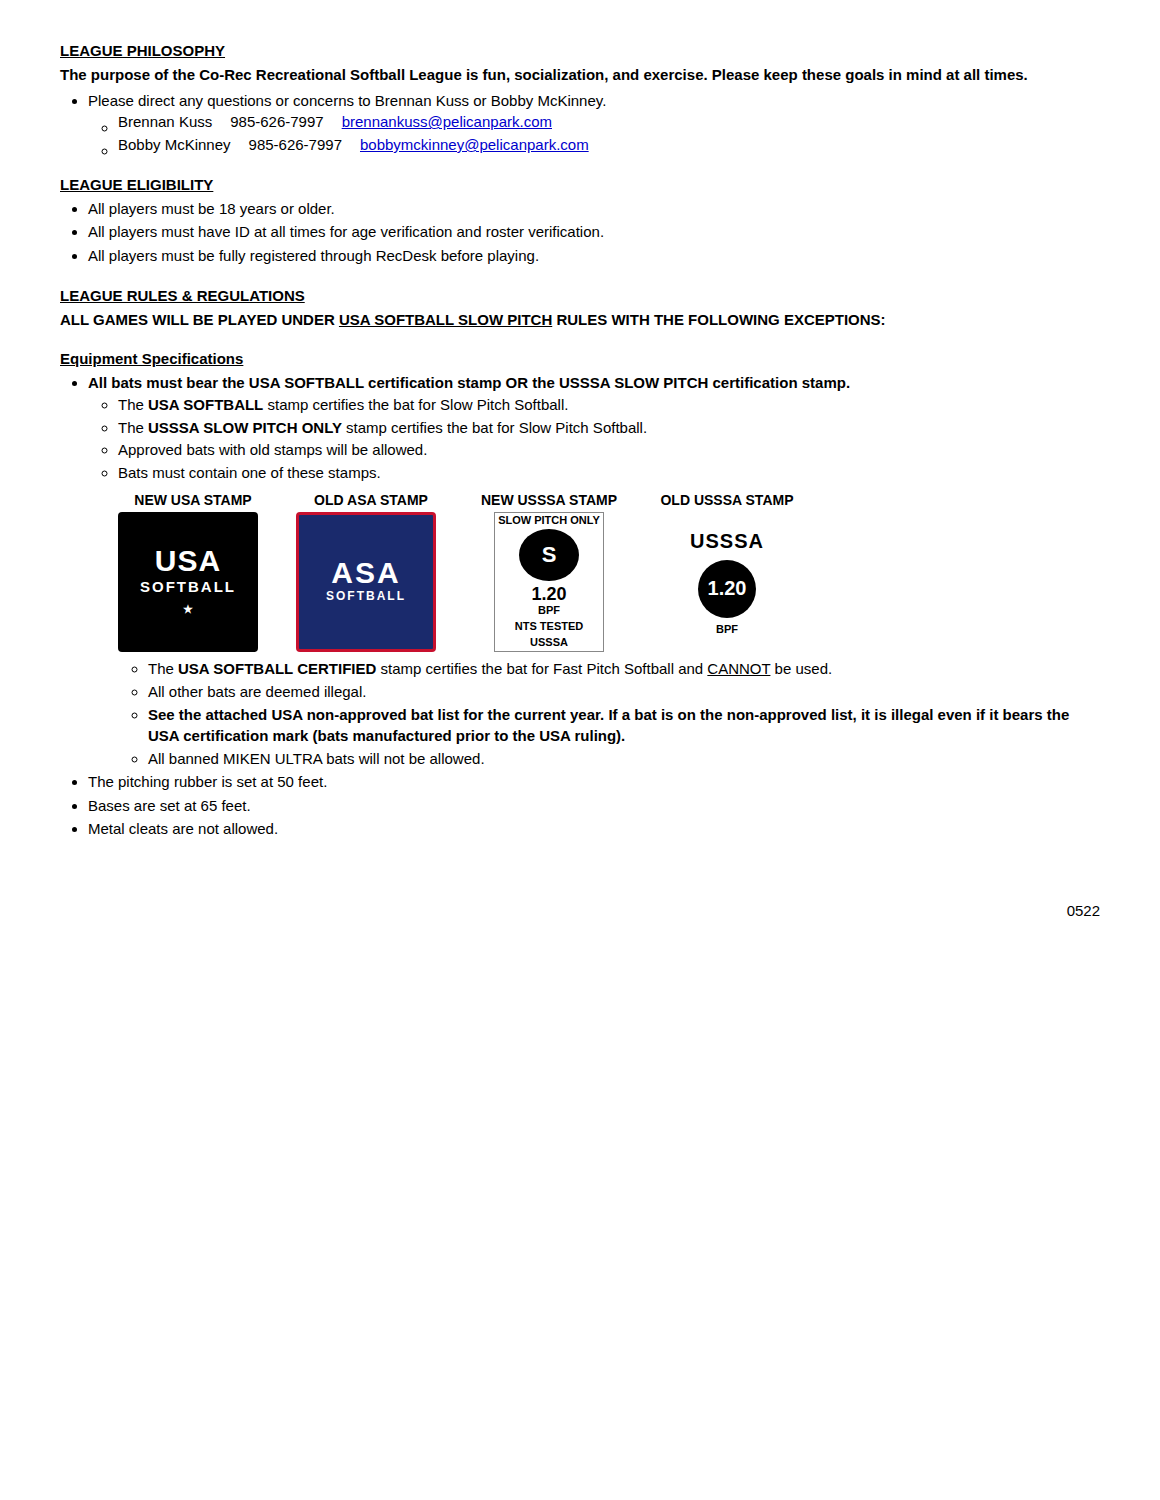LEAGUE PHILOSOPHY
The purpose of the Co-Rec Recreational Softball League is fun, socialization, and exercise. Please keep these goals in mind at all times.
Please direct any questions or concerns to Brennan Kuss or Bobby McKinney.
| Brennan Kuss | 985-626-7997 | brennankuss@pelicanpark.com |
| Bobby McKinney | 985-626-7997 | bobbymckinney@pelicanpark.com |
LEAGUE ELIGIBILITY
All players must be 18 years or older.
All players must have ID at all times for age verification and roster verification.
All players must be fully registered through RecDesk before playing.
LEAGUE RULES & REGULATIONS
ALL GAMES WILL BE PLAYED UNDER USA SOFTBALL SLOW PITCH RULES WITH THE FOLLOWING EXCEPTIONS:
Equipment Specifications
All bats must bear the USA SOFTBALL certification stamp OR the USSSA SLOW PITCH certification stamp.
The USA SOFTBALL stamp certifies the bat for Slow Pitch Softball.
The USSSA SLOW PITCH ONLY stamp certifies the bat for Slow Pitch Softball.
Approved bats with old stamps will be allowed.
Bats must contain one of these stamps.
NEW USA STAMP OLD ASA STAMP NEW USSSA STAMP OLD USSSA STAMP
USA
SOFTBALL
★
ASA
SOFTBALL
SLOW PITCH ONLY
S
1.20
BPF
NTS TESTED
USSSA
USSSA
1.20
BPF
The USA SOFTBALL CERTIFIED stamp certifies the bat for Fast Pitch Softball and CANNOT be used.
All other bats are deemed illegal.
See the attached USA non-approved bat list for the current year. If a bat is on the non-approved list, it is illegal even if it bears the USA certification mark (bats manufactured prior to the USA ruling).
All banned MIKEN ULTRA bats will not be allowed.
The pitching rubber is set at 50 feet.
Bases are set at 65 feet.
Metal cleats are not allowed.
0522